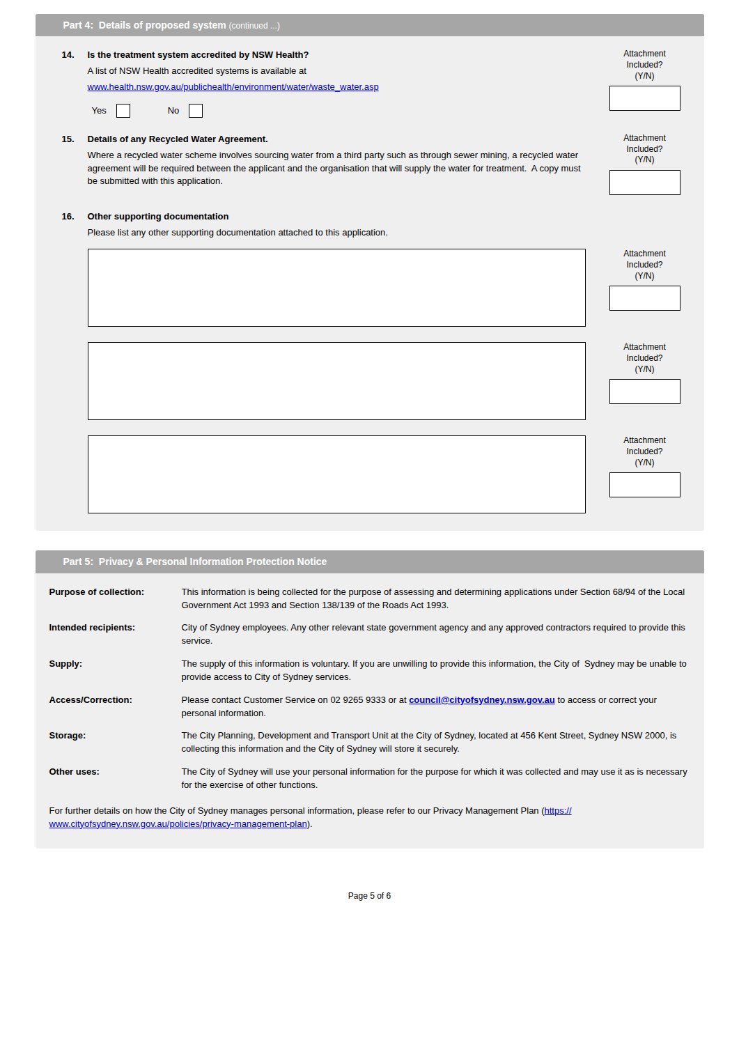Part 4: Details of proposed system (continued ...)
14.
Is the treatment system accredited by NSW Health?
A list of NSW Health accredited systems is available at
www.health.nsw.gov.au/publichealth/environment/water/waste_water.asp
Yes No
Attachment
Included?
(Y/N)
15.
Details of any Recycled Water Agreement.
Where a recycled water scheme involves sourcing water from a third party such as through sewer mining, a recycled water agreement will be required between the applicant and the organisation that will supply the water for treatment. A copy must be submitted with this application.
Attachment
Included?
(Y/N)
16.
Other supporting documentation
Please list any other supporting documentation attached to this application.
Attachment
Included?
(Y/N)
Attachment
Included?
(Y/N)
Attachment
Included?
(Y/N)
Part 5: Privacy & Personal Information Protection Notice
Purpose of collection:
This information is being collected for the purpose of assessing and determining applications under Section 68/94 of the Local Government Act 1993 and Section 138/139 of the Roads Act 1993.
Intended recipients:
City of Sydney employees. Any other relevant state government agency and any approved contractors required to provide this service.
Supply:
The supply of this information is voluntary. If you are unwilling to provide this information, the City of Sydney may be unable to provide access to City of Sydney services.
Access/Correction:
Please contact Customer Service on 02 9265 9333 or at council@cityofsydney.nsw.gov.au to access or correct your personal information.
Storage:
The City Planning, Development and Transport Unit at the City of Sydney, located at 456 Kent Street, Sydney NSW 2000, is collecting this information and the City of Sydney will store it securely.
Other uses:
The City of Sydney will use your personal information for the purpose for which it was collected and may use it as is necessary for the exercise of other functions.
For further details on how the City of Sydney manages personal information, please refer to our Privacy Management Plan (https://
www.cityofsydney.nsw.gov.au/policies/privacy-management-plan).
Page 5 of 6